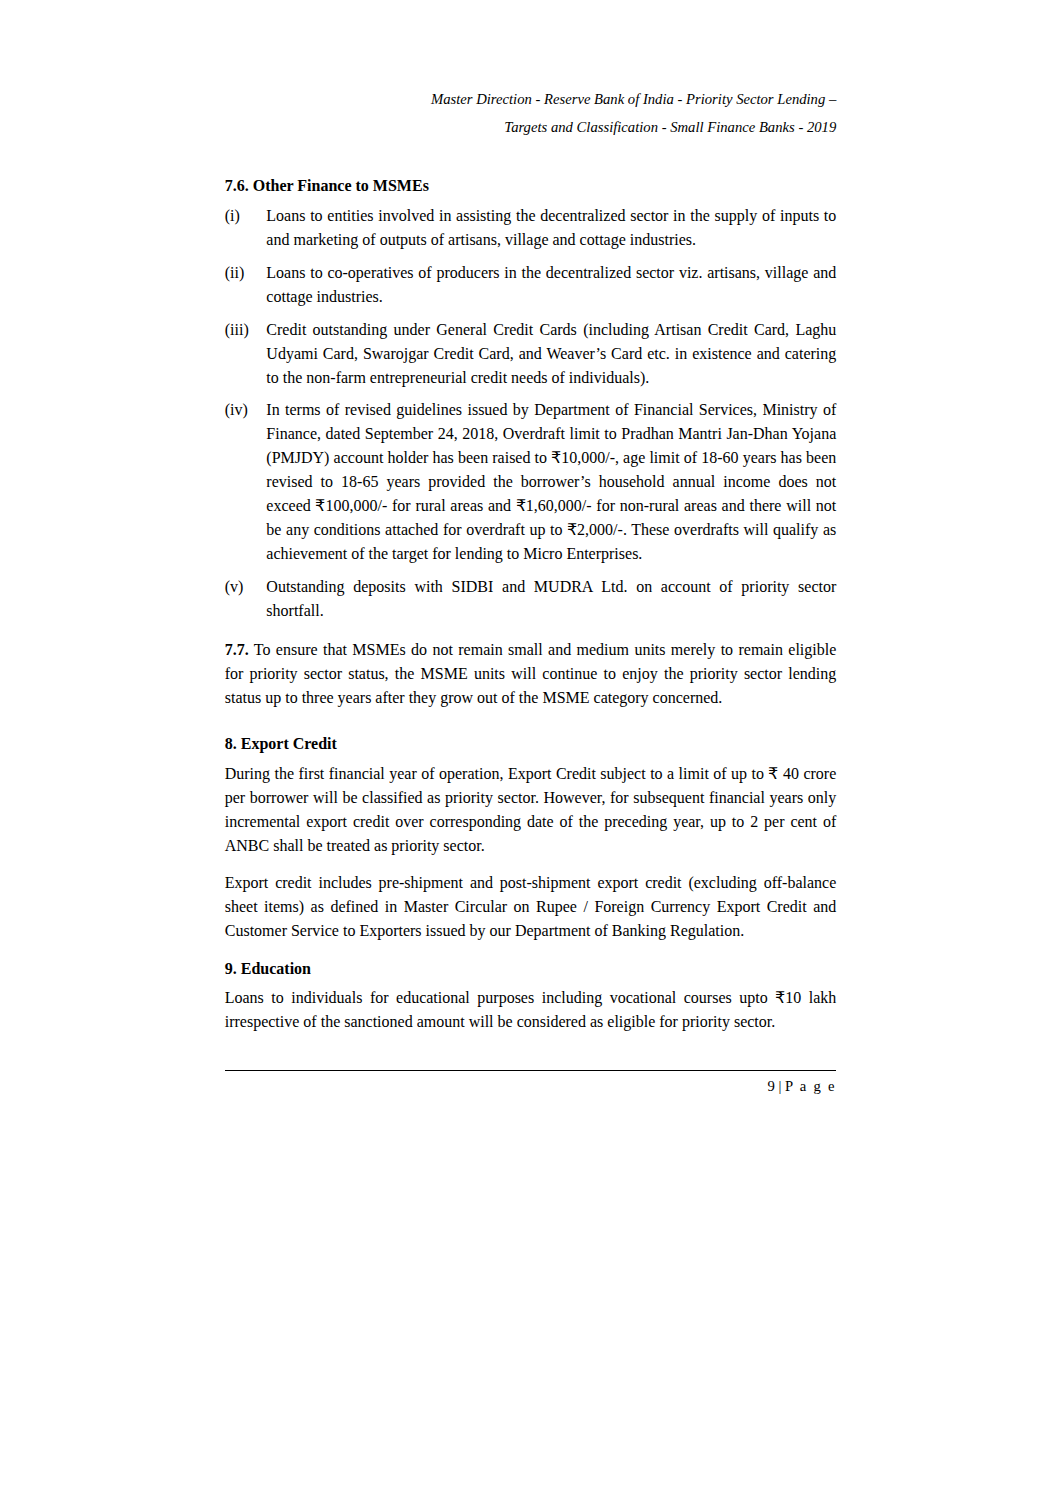Master Direction - Reserve Bank of India - Priority Sector Lending –
Targets and Classification - Small Finance Banks - 2019
7.6. Other Finance to MSMEs
(i) Loans to entities involved in assisting the decentralized sector in the supply of inputs to and marketing of outputs of artisans, village and cottage industries.
(ii) Loans to co-operatives of producers in the decentralized sector viz. artisans, village and cottage industries.
(iii) Credit outstanding under General Credit Cards (including Artisan Credit Card, Laghu Udyami Card, Swarojgar Credit Card, and Weaver’s Card etc. in existence and catering to the non-farm entrepreneurial credit needs of individuals).
(iv) In terms of revised guidelines issued by Department of Financial Services, Ministry of Finance, dated September 24, 2018, Overdraft limit to Pradhan Mantri Jan-Dhan Yojana (PMJDY) account holder has been raised to ₹10,000/-, age limit of 18-60 years has been revised to 18-65 years provided the borrower’s household annual income does not exceed ₹100,000/- for rural areas and ₹1,60,000/- for non-rural areas and there will not be any conditions attached for overdraft up to ₹2,000/-. These overdrafts will qualify as achievement of the target for lending to Micro Enterprises.
(v) Outstanding deposits with SIDBI and MUDRA Ltd. on account of priority sector shortfall.
7.7. To ensure that MSMEs do not remain small and medium units merely to remain eligible for priority sector status, the MSME units will continue to enjoy the priority sector lending status up to three years after they grow out of the MSME category concerned.
8. Export Credit
During the first financial year of operation, Export Credit subject to a limit of up to ₹ 40 crore per borrower will be classified as priority sector. However, for subsequent financial years only incremental export credit over corresponding date of the preceding year, up to 2 per cent of ANBC shall be treated as priority sector.
Export credit includes pre-shipment and post-shipment export credit (excluding off-balance sheet items) as defined in Master Circular on Rupee / Foreign Currency Export Credit and Customer Service to Exporters issued by our Department of Banking Regulation.
9. Education
Loans to individuals for educational purposes including vocational courses upto ₹10 lakh irrespective of the sanctioned amount will be considered as eligible for priority sector.
9 | P a g e